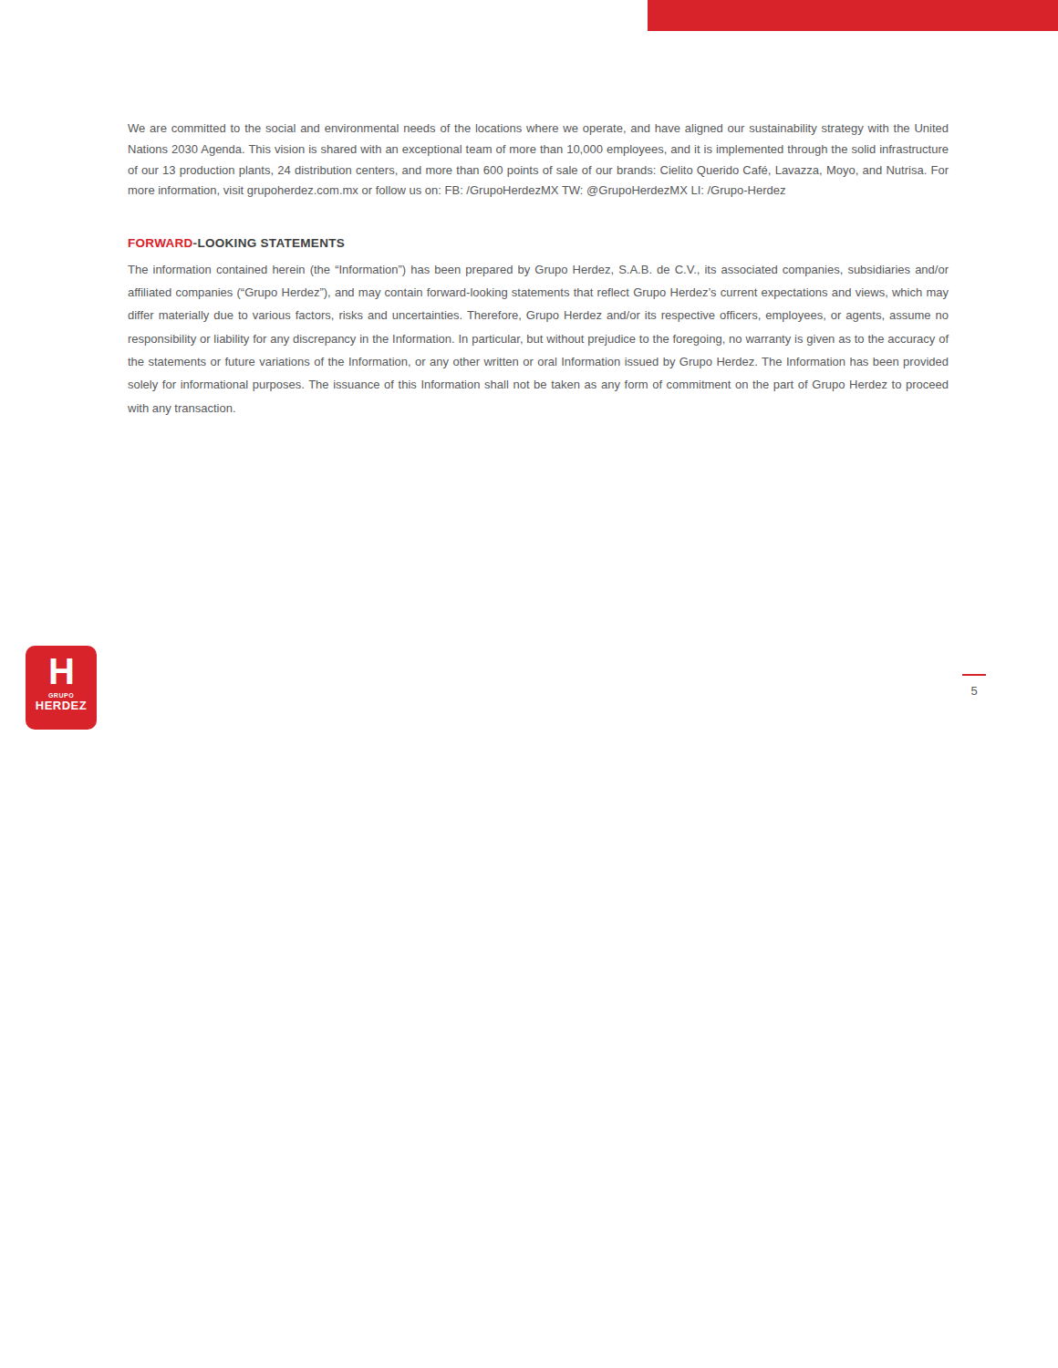We are committed to the social and environmental needs of the locations where we operate, and have aligned our sustainability strategy with the United Nations 2030 Agenda. This vision is shared with an exceptional team of more than 10,000 employees, and it is implemented through the solid infrastructure of our 13 production plants, 24 distribution centers, and more than 600 points of sale of our brands: Cielito Querido Café, Lavazza, Moyo, and Nutrisa. For more information, visit grupoherdez.com.mx or follow us on: FB: /GrupoHerdezMX TW: @GrupoHerdezMX LI: /Grupo-Herdez
FORWARD-LOOKING STATEMENTS
The information contained herein (the “Information”) has been prepared by Grupo Herdez, S.A.B. de C.V., its associated companies, subsidiaries and/or affiliated companies (“Grupo Herdez”), and may contain forward-looking statements that reflect Grupo Herdez’s current expectations and views, which may differ materially due to various factors, risks and uncertainties. Therefore, Grupo Herdez and/or its respective officers, employees, or agents, assume no responsibility or liability for any discrepancy in the Information. In particular, but without prejudice to the foregoing, no warranty is given as to the accuracy of the statements or future variations of the Information, or any other written or oral Information issued by Grupo Herdez. The Information has been provided solely for informational purposes. The issuance of this Information shall not be taken as any form of commitment on the part of Grupo Herdez to proceed with any transaction.
H
GRUPO
HERDEZ
5